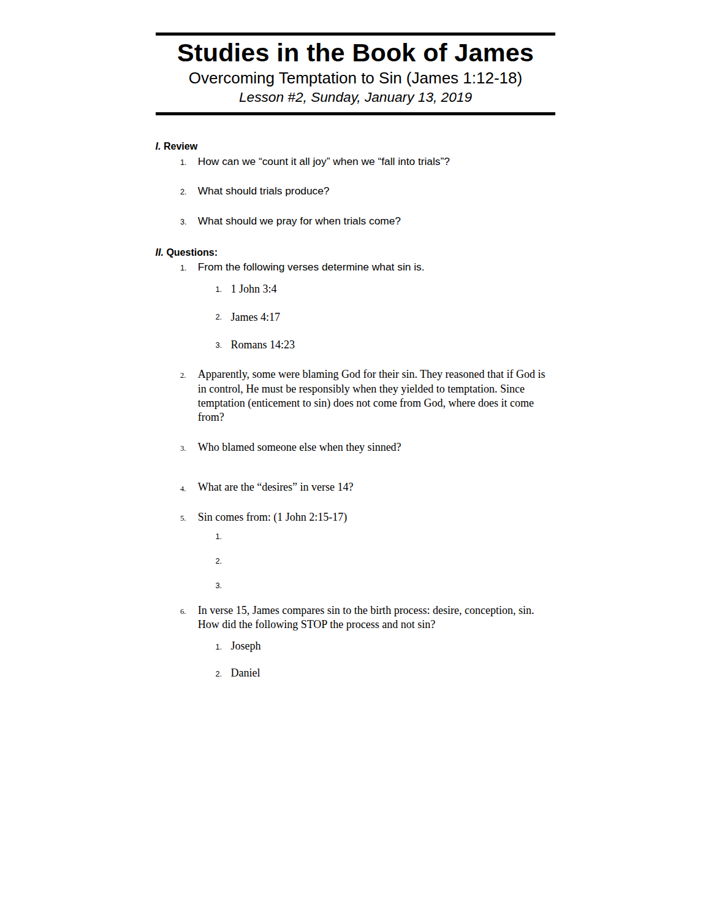Studies in the Book of James
Overcoming Temptation to Sin (James 1:12-18)
Lesson #2, Sunday, January 13, 2019
I. Review
How can we “count it all joy” when we “fall into trials”?
What should trials produce?
What should we pray for when trials come?
II. Questions:
From the following verses determine what sin is.
1 John 3:4
James 4:17
Romans 14:23
Apparently, some were blaming God for their sin. They reasoned that if God is in control, He must be responsibly when they yielded to temptation. Since temptation (enticement to sin) does not come from God, where does it come from?
Who blamed someone else when they sinned?
What are the “desires” in verse 14?
Sin comes from: (1 John 2:15-17)
In verse 15, James compares sin to the birth process: desire, conception, sin. How did the following STOP the process and not sin?
Joseph
Daniel